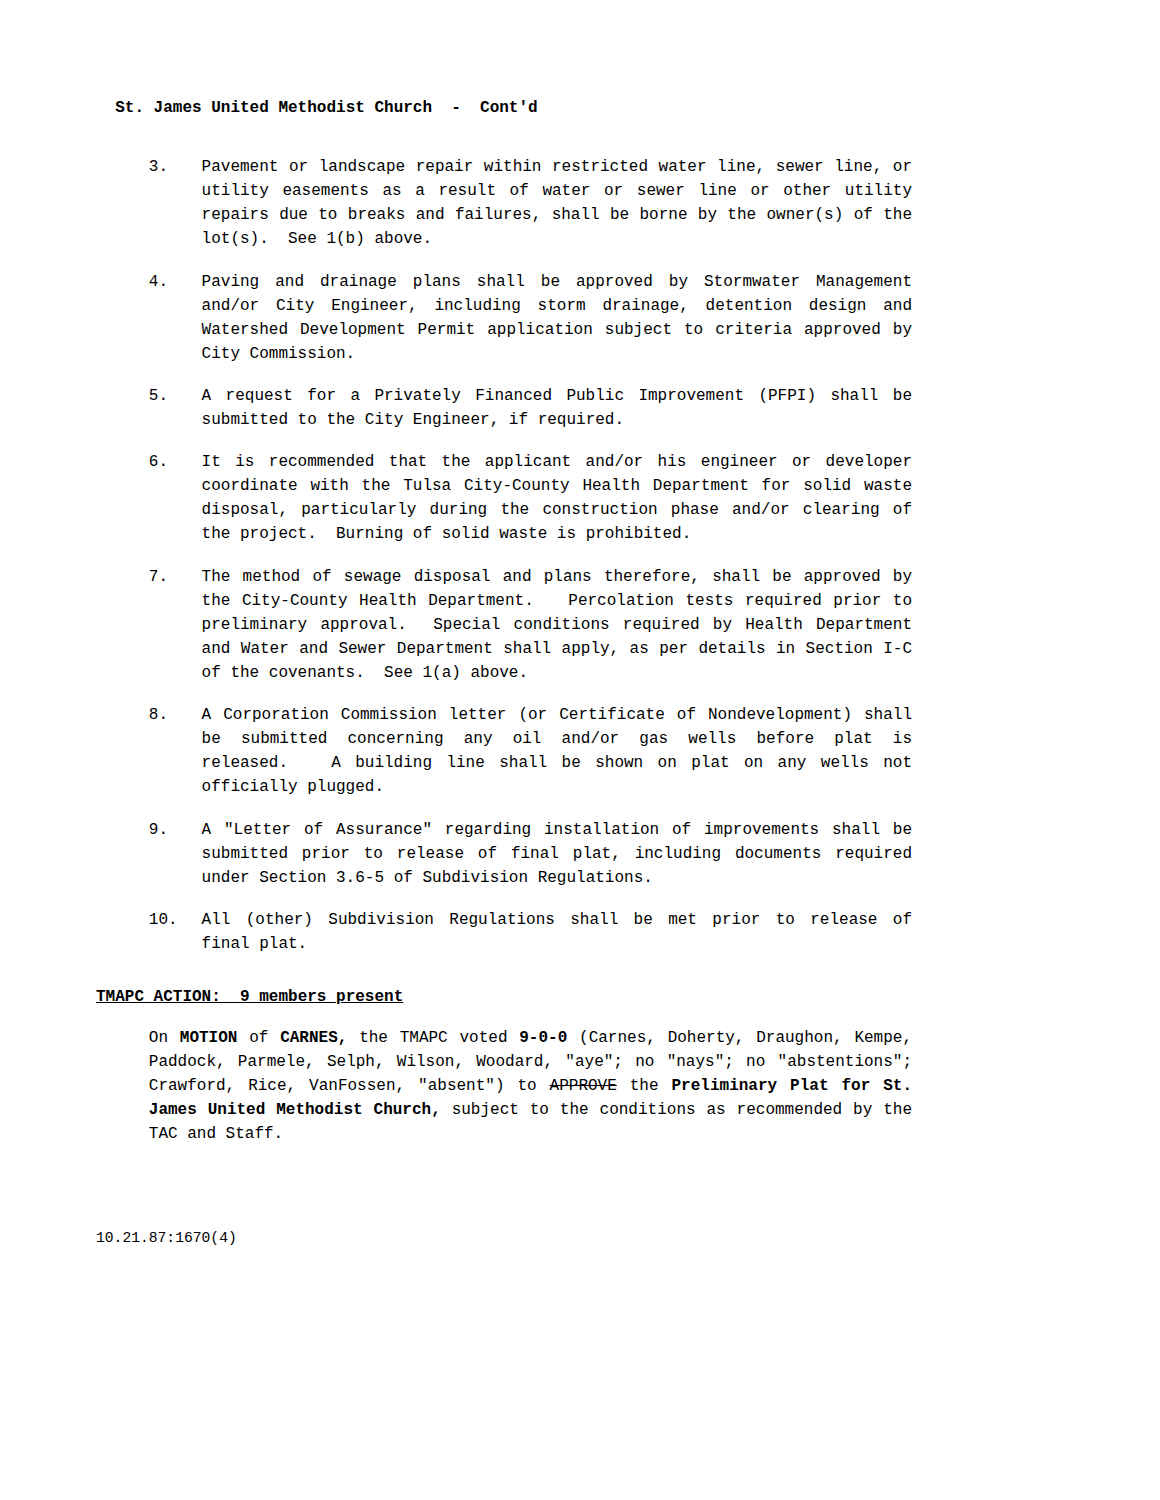St. James United Methodist Church - Cont'd
3. Pavement or landscape repair within restricted water line, sewer line, or utility easements as a result of water or sewer line or other utility repairs due to breaks and failures, shall be borne by the owner(s) of the lot(s). See 1(b) above.
4. Paving and drainage plans shall be approved by Stormwater Management and/or City Engineer, including storm drainage, detention design and Watershed Development Permit application subject to criteria approved by City Commission.
5. A request for a Privately Financed Public Improvement (PFPI) shall be submitted to the City Engineer, if required.
6. It is recommended that the applicant and/or his engineer or developer coordinate with the Tulsa City-County Health Department for solid waste disposal, particularly during the construction phase and/or clearing of the project. Burning of solid waste is prohibited.
7. The method of sewage disposal and plans therefore, shall be approved by the City-County Health Department. Percolation tests required prior to preliminary approval. Special conditions required by Health Department and Water and Sewer Department shall apply, as per details in Section I-C of the covenants. See 1(a) above.
8. A Corporation Commission letter (or Certificate of Nondevelopment) shall be submitted concerning any oil and/or gas wells before plat is released. A building line shall be shown on plat on any wells not officially plugged.
9. A "Letter of Assurance" regarding installation of improvements shall be submitted prior to release of final plat, including documents required under Section 3.6-5 of Subdivision Regulations.
10. All (other) Subdivision Regulations shall be met prior to release of final plat.
TMAPC ACTION: 9 members present
On MOTION of CARNES, the TMAPC voted 9-0-0 (Carnes, Doherty, Draughon, Kempe, Paddock, Parmele, Selph, Wilson, Woodard, "aye"; no "nays"; no "abstentions"; Crawford, Rice, VanFossen, "absent") to APPROVE the Preliminary Plat for St. James United Methodist Church, subject to the conditions as recommended by the TAC and Staff.
10.21.87:1670(4)